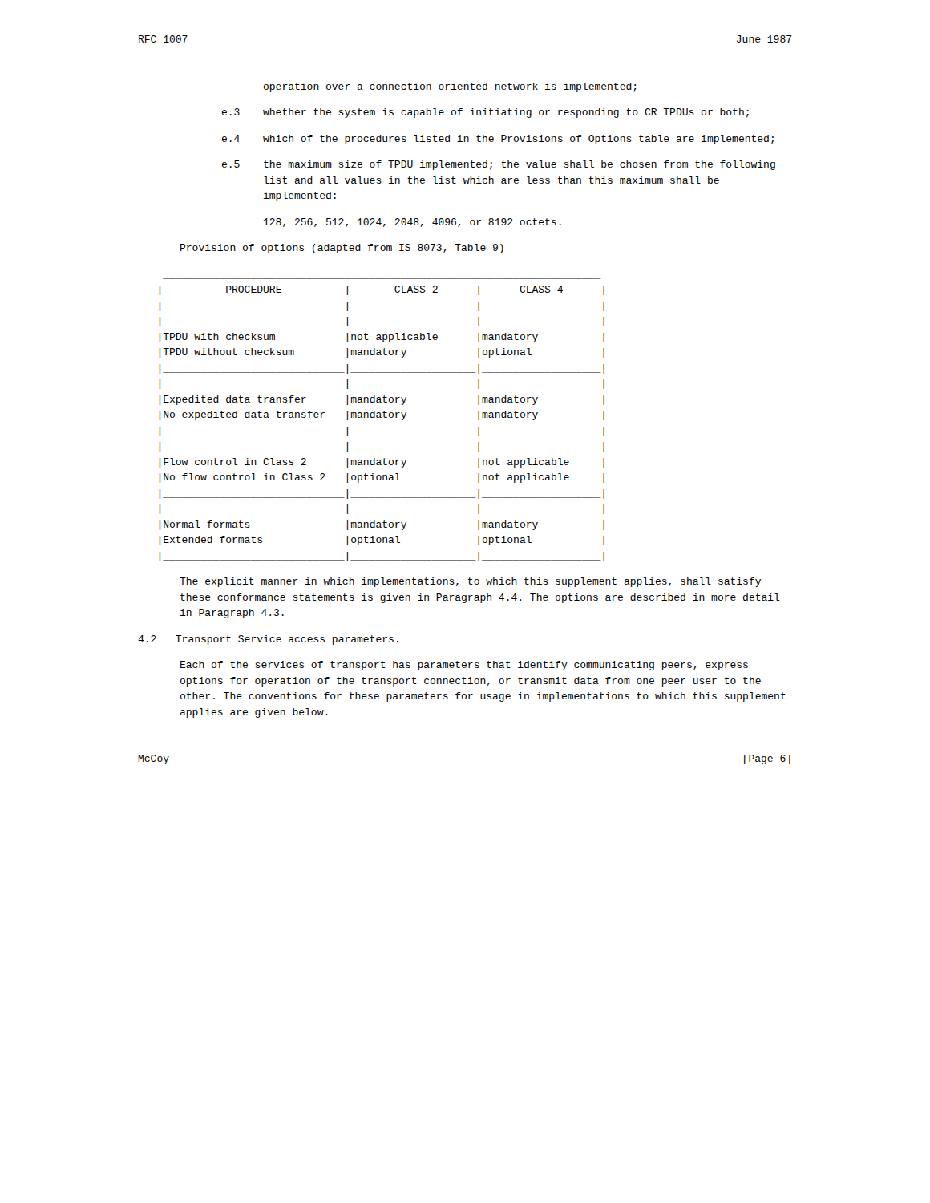RFC 1007 June 1987
operation over a connection oriented network is implemented;
e.3 whether the system is capable of initiating or responding to CR TPDUs or both;
e.4 which of the procedures listed in the Provisions of Options table are implemented;
e.5 the maximum size of TPDU implemented; the value shall be chosen from the following list and all values in the list which are less than this maximum shall be implemented:
128, 256, 512, 1024, 2048, 4096, or 8192 octets.
Provision of options (adapted from IS 8073, Table 9)
    ______________________________________________________________________
   |          PROCEDURE          |       CLASS 2      |      CLASS 4      |
   |_____________________________|____________________|___________________|
   |                             |                    |                   |
   |TPDU with checksum           |not applicable      |mandatory          |
   |TPDU without checksum        |mandatory           |optional           |
   |_____________________________|____________________|___________________|
   |                             |                    |                   |
   |Expedited data transfer      |mandatory           |mandatory          |
   |No expedited data transfer   |mandatory           |mandatory          |
   |_____________________________|____________________|___________________|
   |                             |                    |                   |
   |Flow control in Class 2      |mandatory           |not applicable     |
   |No flow control in Class 2   |optional            |not applicable     |
   |_____________________________|____________________|___________________|
   |                             |                    |                   |
   |Normal formats               |mandatory           |mandatory          |
   |Extended formats             |optional            |optional           |
   |_____________________________|____________________|___________________|
The explicit manner in which implementations, to which this supplement applies, shall satisfy these conformance statements is given in Paragraph 4.4. The options are described in more detail in Paragraph 4.3.
4.2 Transport Service access parameters.
Each of the services of transport has parameters that identify communicating peers, express options for operation of the transport connection, or transmit data from one peer user to the other. The conventions for these parameters for usage in implementations to which this supplement applies are given below.
McCoy [Page 6]